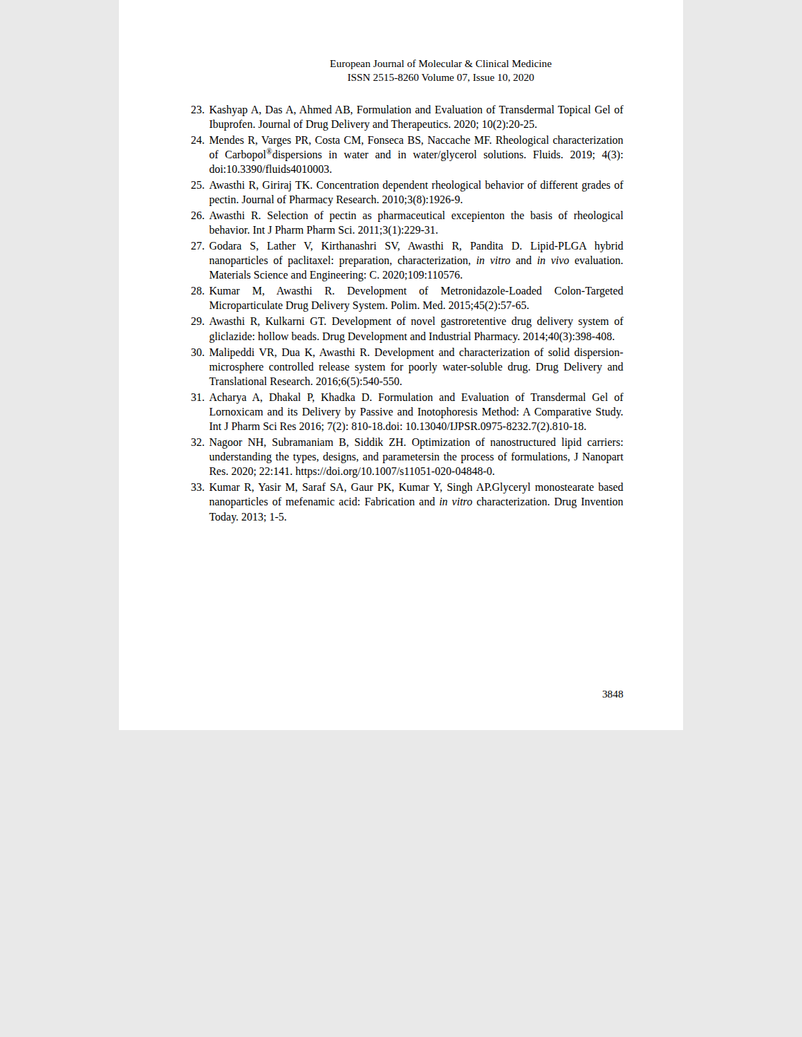European Journal of Molecular & Clinical Medicine
ISSN 2515-8260 Volume 07, Issue 10, 2020
Kashyap A, Das A, Ahmed AB, Formulation and Evaluation of Transdermal Topical Gel of Ibuprofen. Journal of Drug Delivery and Therapeutics. 2020; 10(2):20-25.
Mendes R, Varges PR, Costa CM, Fonseca BS, Naccache MF. Rheological characterization of Carbopol®dispersions in water and in water/glycerol solutions. Fluids. 2019; 4(3): doi:10.3390/fluids4010003.
Awasthi R, Giriraj TK. Concentration dependent rheological behavior of different grades of pectin. Journal of Pharmacy Research. 2010;3(8):1926-9.
Awasthi R. Selection of pectin as pharmaceutical excepienton the basis of rheological behavior. Int J Pharm Pharm Sci. 2011;3(1):229-31.
Godara S, Lather V, Kirthanashri SV, Awasthi R, Pandita D. Lipid-PLGA hybrid nanoparticles of paclitaxel: preparation, characterization, in vitro and in vivo evaluation. Materials Science and Engineering: C. 2020;109:110576.
Kumar M, Awasthi R. Development of Metronidazole-Loaded Colon-Targeted Microparticulate Drug Delivery System. Polim. Med. 2015;45(2):57-65.
Awasthi R, Kulkarni GT. Development of novel gastroretentive drug delivery system of gliclazide: hollow beads. Drug Development and Industrial Pharmacy. 2014;40(3):398-408.
Malipeddi VR, Dua K, Awasthi R. Development and characterization of solid dispersion-microsphere controlled release system for poorly water-soluble drug. Drug Delivery and Translational Research. 2016;6(5):540-550.
Acharya A, Dhakal P, Khadka D. Formulation and Evaluation of Transdermal Gel of Lornoxicam and its Delivery by Passive and Inotophoresis Method: A Comparative Study. Int J Pharm Sci Res 2016; 7(2): 810-18.doi: 10.13040/IJPSR.0975-8232.7(2).810-18.
Nagoor NH, Subramaniam B, Siddik ZH. Optimization of nanostructured lipid carriers: understanding the types, designs, and parametersin the process of formulations, J Nanopart Res. 2020; 22:141. https://doi.org/10.1007/s11051-020-04848-0.
Kumar R, Yasir M, Saraf SA, Gaur PK, Kumar Y, Singh AP.Glyceryl monostearate based nanoparticles of mefenamic acid: Fabrication and in vitro characterization. Drug Invention Today. 2013; 1-5.
3848